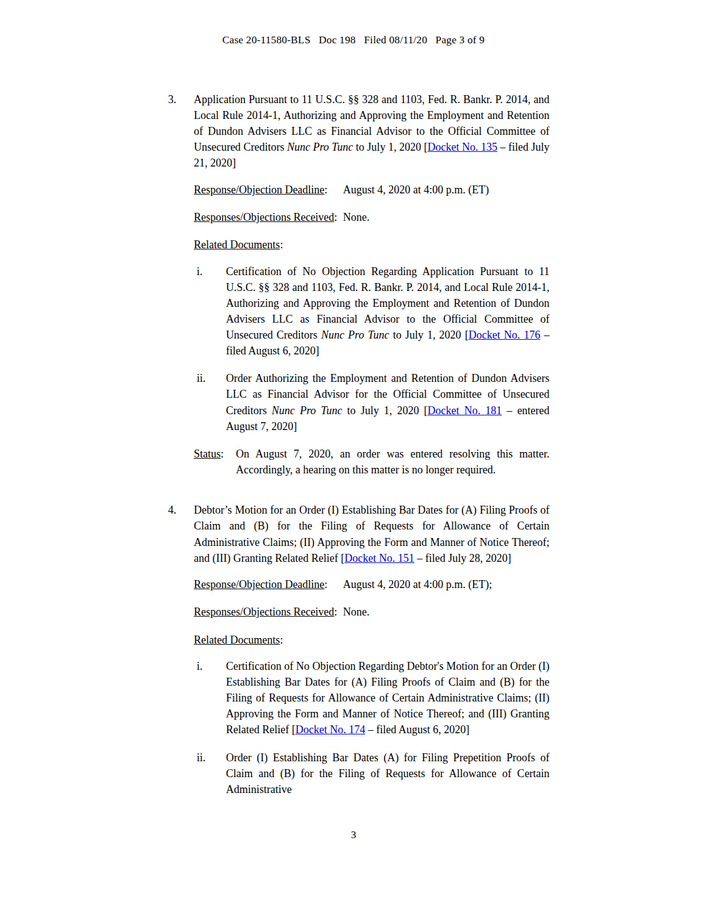Case 20-11580-BLS Doc 198 Filed 08/11/20 Page 3 of 9
3.
Application Pursuant to 11 U.S.C. §§ 328 and 1103, Fed. R. Bankr. P. 2014, and Local Rule 2014-1, Authorizing and Approving the Employment and Retention of Dundon Advisers LLC as Financial Advisor to the Official Committee of Unsecured Creditors Nunc Pro Tunc to July 1, 2020 [Docket No. 135 – filed July 21, 2020]
Response/Objection Deadline:
August 4, 2020 at 4:00 p.m. (ET)
Responses/Objections Received:
None.
Related Documents:
i.
Certification of No Objection Regarding Application Pursuant to 11 U.S.C. §§ 328 and 1103, Fed. R. Bankr. P. 2014, and Local Rule 2014-1, Authorizing and Approving the Employment and Retention of Dundon Advisers LLC as Financial Advisor to the Official Committee of Unsecured Creditors Nunc Pro Tunc to July 1, 2020 [Docket No. 176 – filed August 6, 2020]
ii.
Order Authorizing the Employment and Retention of Dundon Advisers LLC as Financial Advisor for the Official Committee of Unsecured Creditors Nunc Pro Tunc to July 1, 2020 [Docket No. 181 – entered August 7, 2020]
Status:
On August 7, 2020, an order was entered resolving this matter. Accordingly, a hearing on this matter is no longer required.
4.
Debtor’s Motion for an Order (I) Establishing Bar Dates for (A) Filing Proofs of Claim and (B) for the Filing of Requests for Allowance of Certain Administrative Claims; (II) Approving the Form and Manner of Notice Thereof; and (III) Granting Related Relief [Docket No. 151 – filed July 28, 2020]
Response/Objection Deadline:
August 4, 2020 at 4:00 p.m. (ET);
Responses/Objections Received:
None.
Related Documents:
i.
Certification of No Objection Regarding Debtor's Motion for an Order (I) Establishing Bar Dates for (A) Filing Proofs of Claim and (B) for the Filing of Requests for Allowance of Certain Administrative Claims; (II) Approving the Form and Manner of Notice Thereof; and (III) Granting Related Relief [Docket No. 174 – filed August 6, 2020]
ii.
Order (I) Establishing Bar Dates (A) for Filing Prepetition Proofs of Claim and (B) for the Filing of Requests for Allowance of Certain Administrative
3